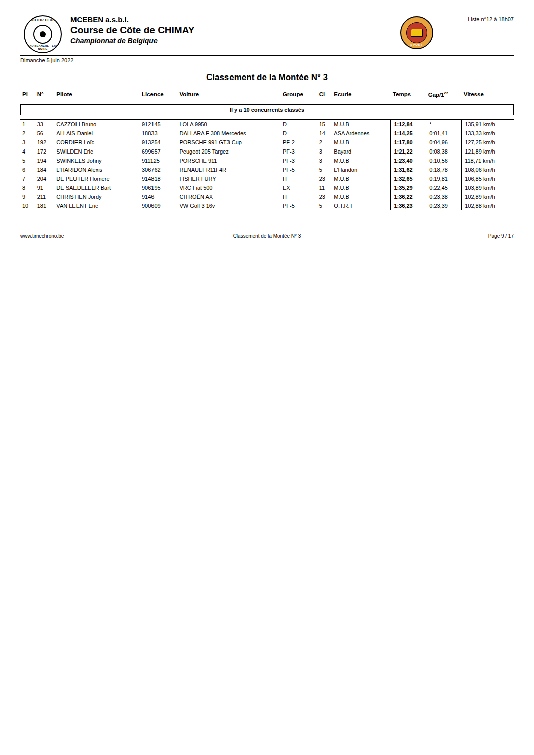MOTOR CLUB
EAU BLANCHE - EAU NOIRE
MCEBEN a.s.b.l.
Course de Côte de CHIMAY
Championnat de Belgique
SPORT
Liste n°12 à 18h07
Dimanche 5 juin 2022
Classement de la Montée N° 3
| Pl | N° | Pilote | Licence | Voiture | Groupe | Cl | Ecurie | Temps | Gap/1 er | Vitesse |
| --- | --- | --- | --- | --- | --- | --- | --- | --- | --- | --- |
| Il y a 10 concurrents classés |
| 1 | 33 | CAZZOLI Bruno | 912145 | LOLA 9950 | D | 15 | M.U.B | 1:12,84 | * | 135,91 km/h |
| 2 | 56 | ALLAIS Daniel | 18833 | DALLARA F 308 Mercedes | D | 14 | ASA Ardennes | 1:14,25 | 0:01,41 | 133,33 km/h |
| 3 | 192 | CORDIER Loïc | 913254 | PORSCHE 991 GT3 Cup | PF-2 | 2 | M.U.B | 1:17,80 | 0:04,96 | 127,25 km/h |
| 4 | 172 | SWILDEN Eric | 699657 | Peugeot 205 Targez | PF-3 | 3 | Bayard | 1:21,22 | 0:08,38 | 121,89 km/h |
| 5 | 194 | SWINKELS Johny | 911125 | PORSCHE 911 | PF-3 | 3 | M.U.B | 1:23,40 | 0:10,56 | 118,71 km/h |
| 6 | 184 | L'HARIDON Alexis | 306762 | RENAULT R11F4R | PF-5 | 5 | L'Haridon | 1:31,62 | 0:18,78 | 108,06 km/h |
| 7 | 204 | DE PEUTER Homere | 914818 | FISHER FURY | H | 23 | M.U.B | 1:32,65 | 0:19,81 | 106,85 km/h |
| 8 | 91 | DE SAEDELEER Bart | 906195 | VRC Fiat 500 | EX | 11 | M.U.B | 1:35,29 | 0:22,45 | 103,89 km/h |
| 9 | 211 | CHRISTIEN Jordy | 9146 | CITROËN AX | H | 23 | M.U.B | 1:36,22 | 0:23,38 | 102,89 km/h |
| 10 | 181 | VAN LEENT Eric | 900609 | VW Golf 3 16v | PF-5 | 5 | O.T.R.T | 1:36,23 | 0:23,39 | 102,88 km/h |
www.timechrono.be
Classement de la Montée N° 3
Page 9 / 17